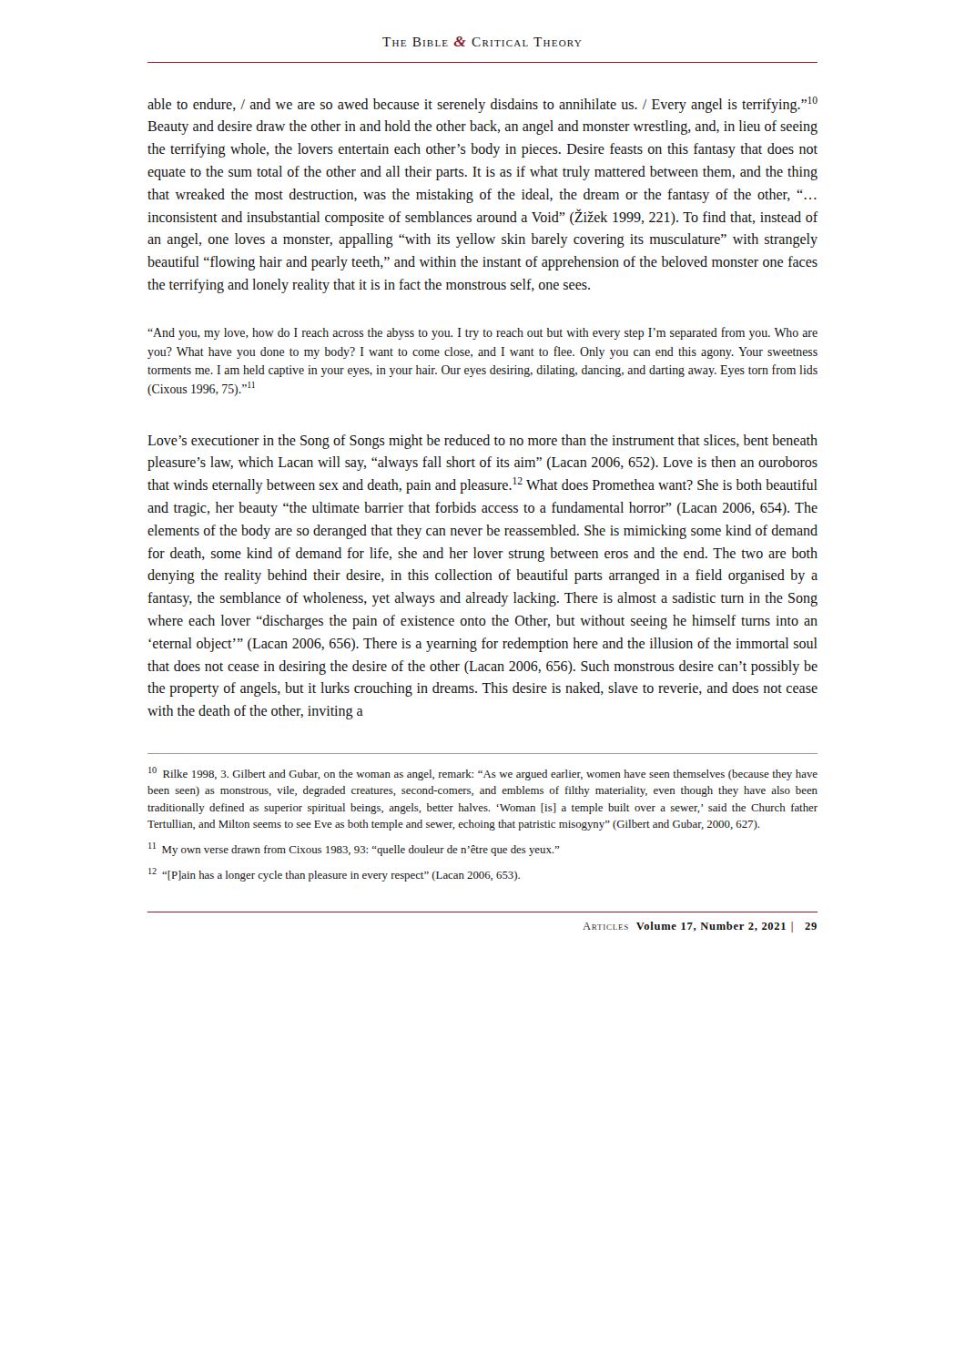The Bible & Critical Theory
able to endure, / and we are so awed because it serenely disdains to annihilate us. / Every angel is terrifying.”10 Beauty and desire draw the other in and hold the other back, an angel and monster wrestling, and, in lieu of seeing the terrifying whole, the lovers entertain each other’s body in pieces. Desire feasts on this fantasy that does not equate to the sum total of the other and all their parts. It is as if what truly mattered between them, and the thing that wreaked the most destruction, was the mistaking of the ideal, the dream or the fantasy of the other, “… inconsistent and insubstantial composite of semblances around a Void” (Žižek 1999, 221). To find that, instead of an angel, one loves a monster, appalling “with its yellow skin barely covering its musculature” with strangely beautiful “flowing hair and pearly teeth,” and within the instant of apprehension of the beloved monster one faces the terrifying and lonely reality that it is in fact the monstrous self, one sees.
“And you, my love, how do I reach across the abyss to you. I try to reach out but with every step I’m separated from you. Who are you? What have you done to my body? I want to come close, and I want to flee. Only you can end this agony. Your sweetness torments me. I am held captive in your eyes, in your hair. Our eyes desiring, dilating, dancing, and darting away. Eyes torn from lids (Cixous 1996, 75).”11
Love’s executioner in the Song of Songs might be reduced to no more than the instrument that slices, bent beneath pleasure’s law, which Lacan will say, “always fall short of its aim” (Lacan 2006, 652). Love is then an ouroboros that winds eternally between sex and death, pain and pleasure.12 What does Promethea want? She is both beautiful and tragic, her beauty “the ultimate barrier that forbids access to a fundamental horror” (Lacan 2006, 654). The elements of the body are so deranged that they can never be reassembled. She is mimicking some kind of demand for death, some kind of demand for life, she and her lover strung between eros and the end. The two are both denying the reality behind their desire, in this collection of beautiful parts arranged in a field organised by a fantasy, the semblance of wholeness, yet always and already lacking. There is almost a sadistic turn in the Song where each lover “discharges the pain of existence onto the Other, but without seeing he himself turns into an ‘eternal object’” (Lacan 2006, 656). There is a yearning for redemption here and the illusion of the immortal soul that does not cease in desiring the desire of the other (Lacan 2006, 656). Such monstrous desire can’t possibly be the property of angels, but it lurks crouching in dreams. This desire is naked, slave to reverie, and does not cease with the death of the other, inviting a
10 Rilke 1998, 3. Gilbert and Gubar, on the woman as angel, remark: “As we argued earlier, women have seen themselves (because they have been seen) as monstrous, vile, degraded creatures, second-comers, and emblems of filthy materiality, even though they have also been traditionally defined as superior spiritual beings, angels, better halves. ‘Woman [is] a temple built over a sewer,’ said the Church father Tertullian, and Milton seems to see Eve as both temple and sewer, echoing that patristic misogyny” (Gilbert and Gubar, 2000, 627).
11 My own verse drawn from Cixous 1983, 93: “quelle douleur de n’être que des yeux.”
12 “[P]ain has a longer cycle than pleasure in every respect” (Lacan 2006, 653).
Articles Volume 17, Number 2, 2021|29